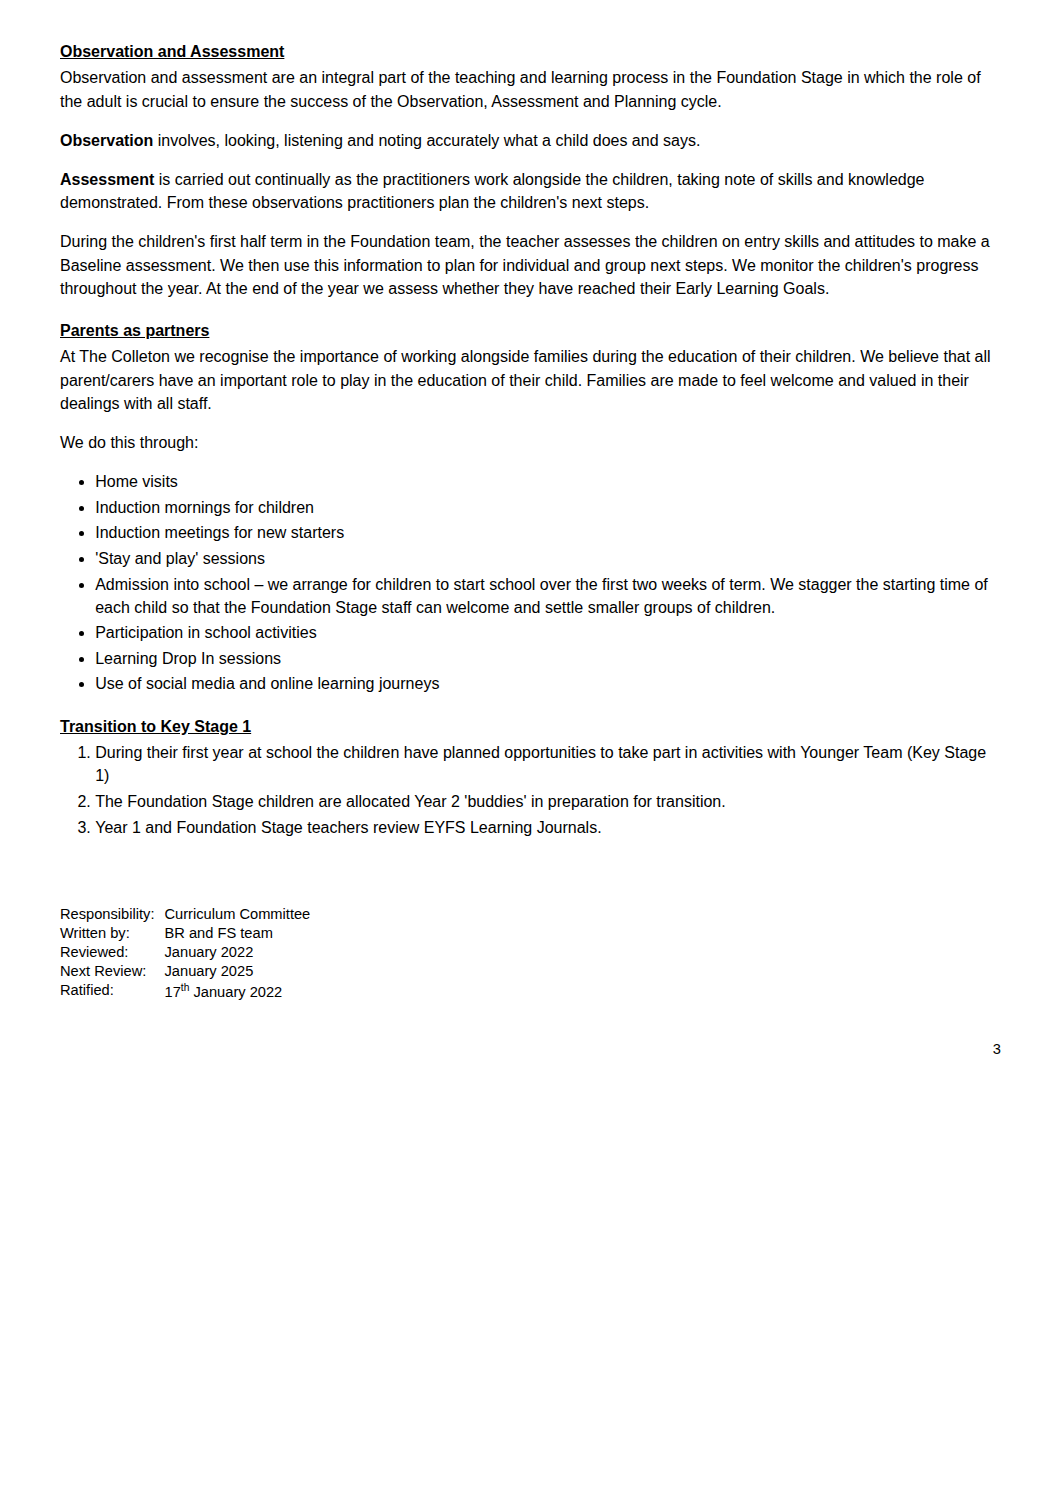Observation and Assessment
Observation and assessment are an integral part of the teaching and learning process in the Foundation Stage in which the role of the adult is crucial to ensure the success of the Observation, Assessment and Planning cycle.
Observation involves, looking, listening and noting accurately what a child does and says.
Assessment is carried out continually as the practitioners work alongside the children, taking note of skills and knowledge demonstrated. From these observations practitioners plan the children's next steps.
During the children's first half term in the Foundation team, the teacher assesses the children on entry skills and attitudes to make a Baseline assessment. We then use this information to plan for individual and group next steps. We monitor the children's progress throughout the year. At the end of the year we assess whether they have reached their Early Learning Goals.
Parents as partners
At The Colleton we recognise the importance of working alongside families during the education of their children. We believe that all parent/carers have an important role to play in the education of their child. Families are made to feel welcome and valued in their dealings with all staff.
We do this through:
Home visits
Induction mornings for children
Induction meetings for new starters
'Stay and play' sessions
Admission into school – we arrange for children to start school over the first two weeks of term. We stagger the starting time of each child so that the Foundation Stage staff can welcome and settle smaller groups of children.
Participation in school activities
Learning Drop In sessions
Use of social media and online learning journeys
Transition to Key Stage 1
During their first year at school the children have planned opportunities to take part in activities with Younger Team (Key Stage 1)
The Foundation Stage children are allocated Year 2 'buddies' in preparation for transition.
Year 1 and Foundation Stage teachers review EYFS Learning Journals.
| Responsibility: | Curriculum Committee |
| Written by: | BR and FS team |
| Reviewed: | January 2022 |
| Next Review: | January 2025 |
| Ratified: | 17 th January 2022 |
3